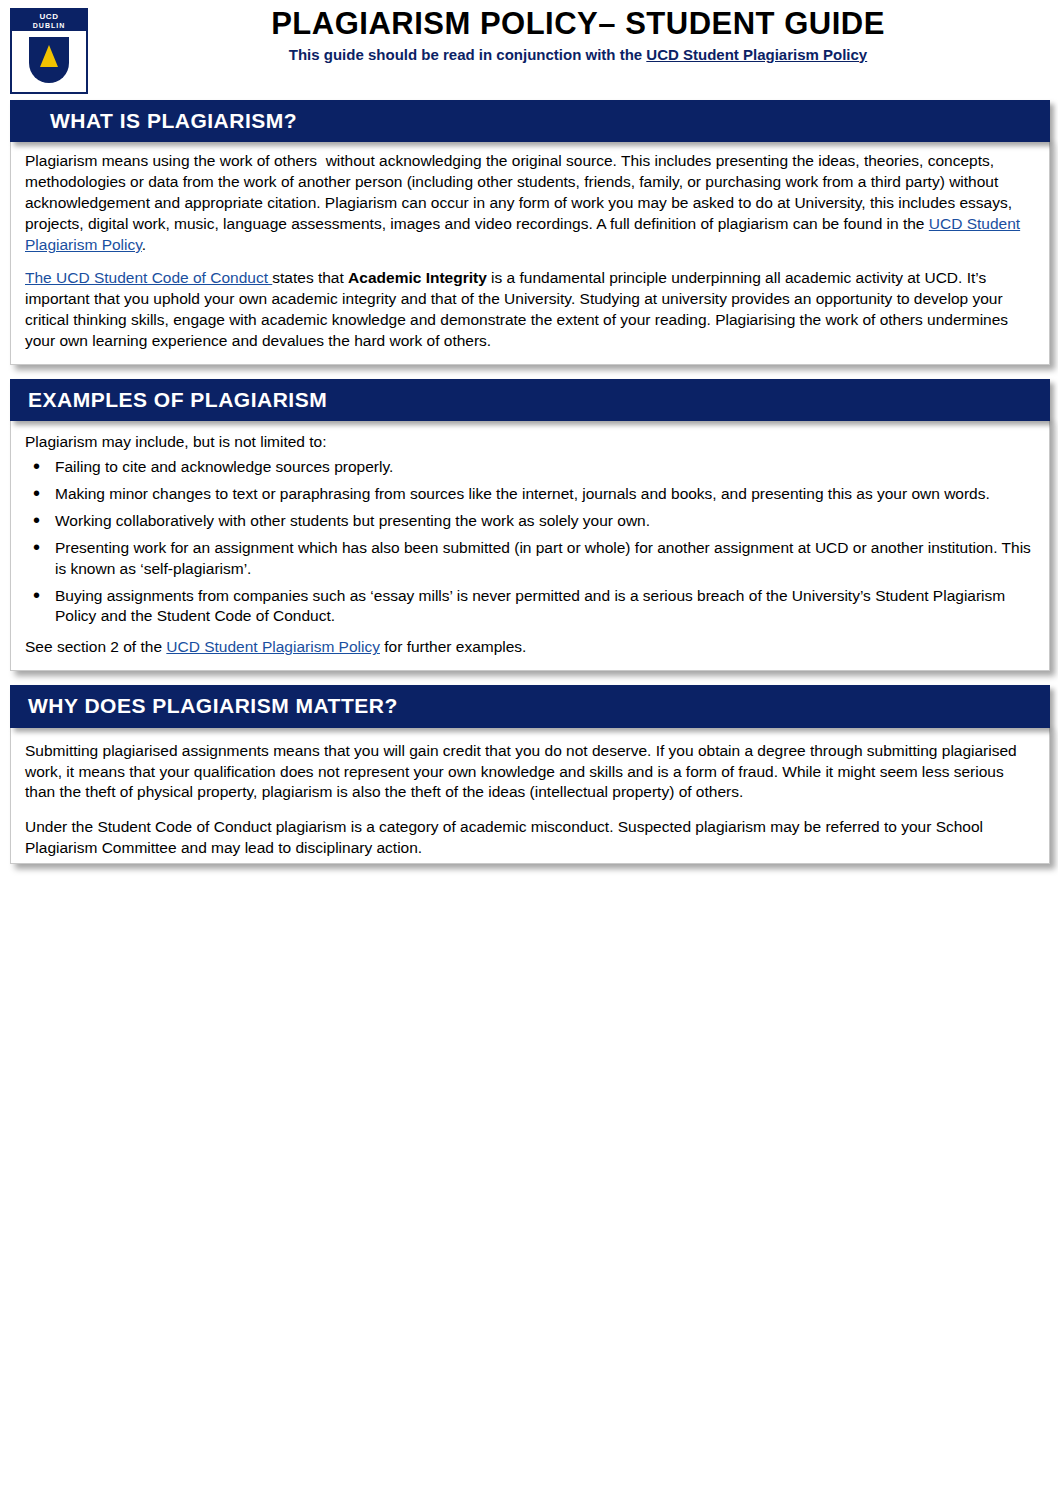UCDDUBLIN
PLAGIARISM POLICY– STUDENT GUIDE
This guide should be read in conjunction with the UCD Student Plagiarism Policy
WHAT IS PLAGIARISM?
Plagiarism means using the work of others without acknowledging the original source. This includes presenting the ideas, theories, concepts, methodologies or data from the work of another person (including other students, friends, family, or purchasing work from a third party) without acknowledgement and appropriate citation. Plagiarism can occur in any form of work you may be asked to do at University, this includes essays, projects, digital work, music, language assessments, images and video recordings. A full definition of plagiarism can be found in the UCD Student Plagiarism Policy.
The UCD Student Code of Conduct states that Academic Integrity is a fundamental principle underpinning all academic activity at UCD. It’s important that you uphold your own academic integrity and that of the University. Studying at university provides an opportunity to develop your critical thinking skills, engage with academic knowledge and demonstrate the extent of your reading. Plagiarising the work of others undermines your own learning experience and devalues the hard work of others.
EXAMPLES OF PLAGIARISM
Plagiarism may include, but is not limited to:
Failing to cite and acknowledge sources properly.
Making minor changes to text or paraphrasing from sources like the internet, journals and books, and presenting this as your own words.
Working collaboratively with other students but presenting the work as solely your own.
Presenting work for an assignment which has also been submitted (in part or whole) for another assignment at UCD or another institution. This is known as ‘self-plagiarism’.
Buying assignments from companies such as ‘essay mills’ is never permitted and is a serious breach of the University’s Student Plagiarism Policy and the Student Code of Conduct.
See section 2 of the UCD Student Plagiarism Policy for further examples.
WHY DOES PLAGIARISM MATTER?
Submitting plagiarised assignments means that you will gain credit that you do not deserve. If you obtain a degree through submitting plagiarised work, it means that your qualification does not represent your own knowledge and skills and is a form of fraud. While it might seem less serious than the theft of physical property, plagiarism is also the theft of the ideas (intellectual property) of others.
Under the Student Code of Conduct plagiarism is a category of academic misconduct. Suspected plagiarism may be referred to your School Plagiarism Committee and may lead to disciplinary action.